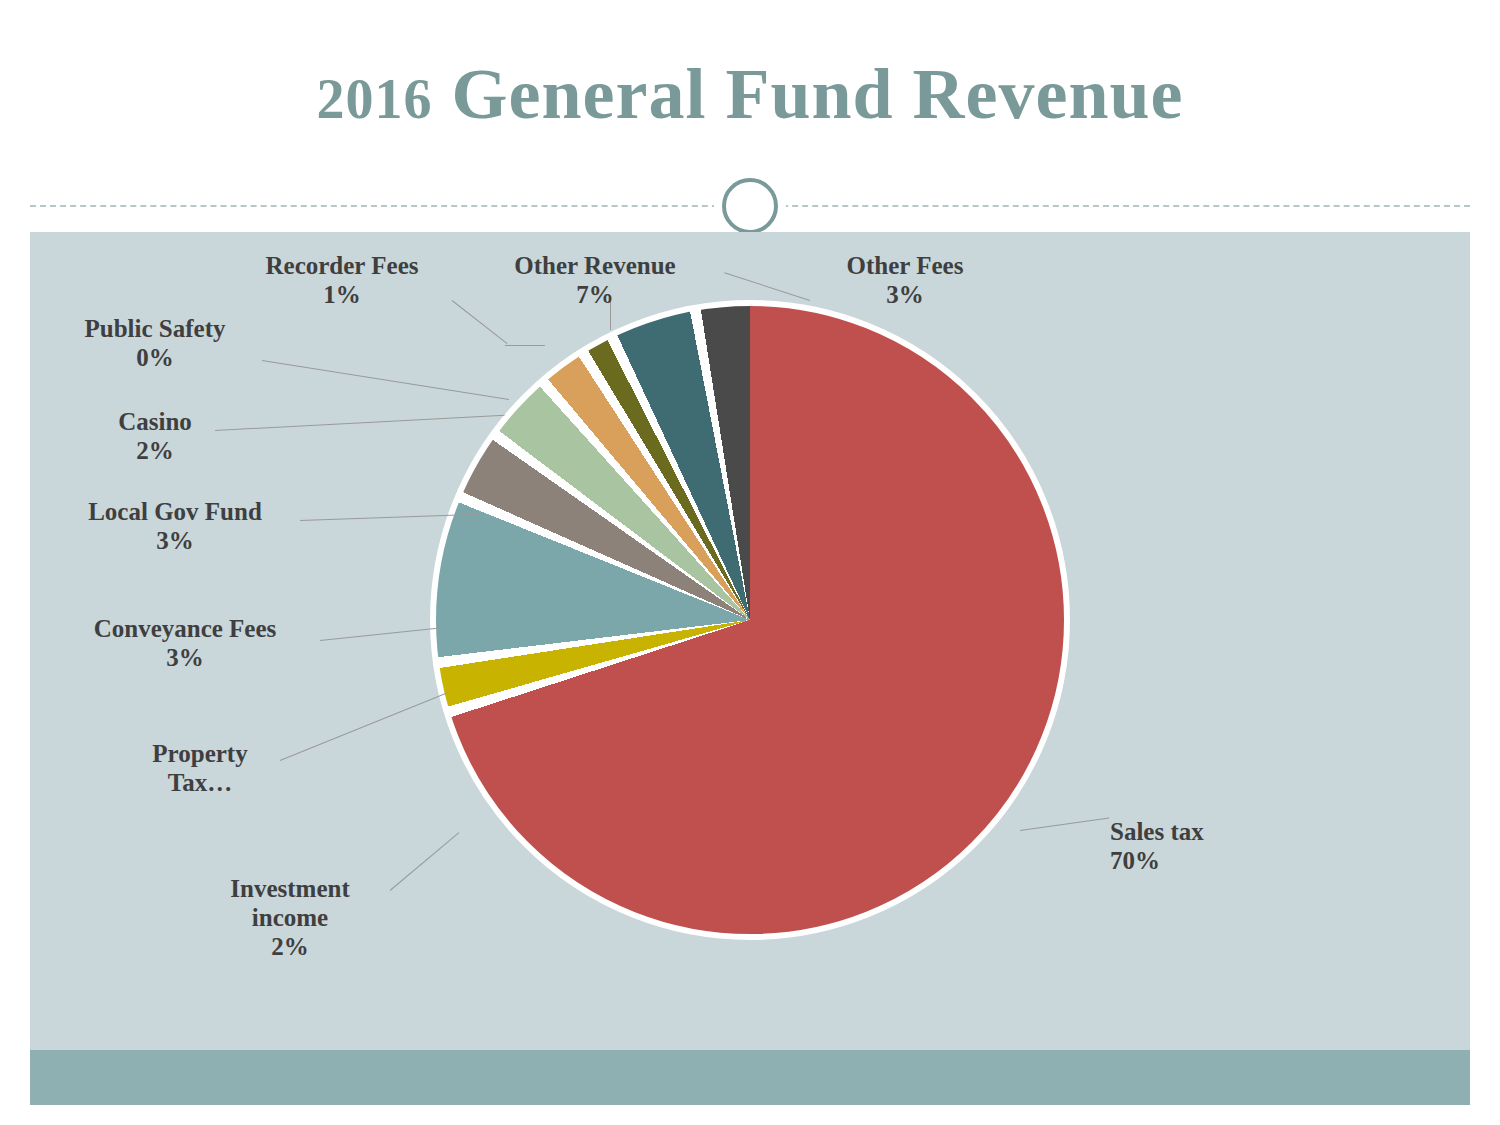2016 General Fund Revenue
Recorder Fees
1%
Other Revenue
7%
Other Fees
3%
Public Safety
0%
Casino
2%
Local Gov Fund
3%
Conveyance Fees
3%
Property
Tax…
Investment
income
2%
Sales tax
70%